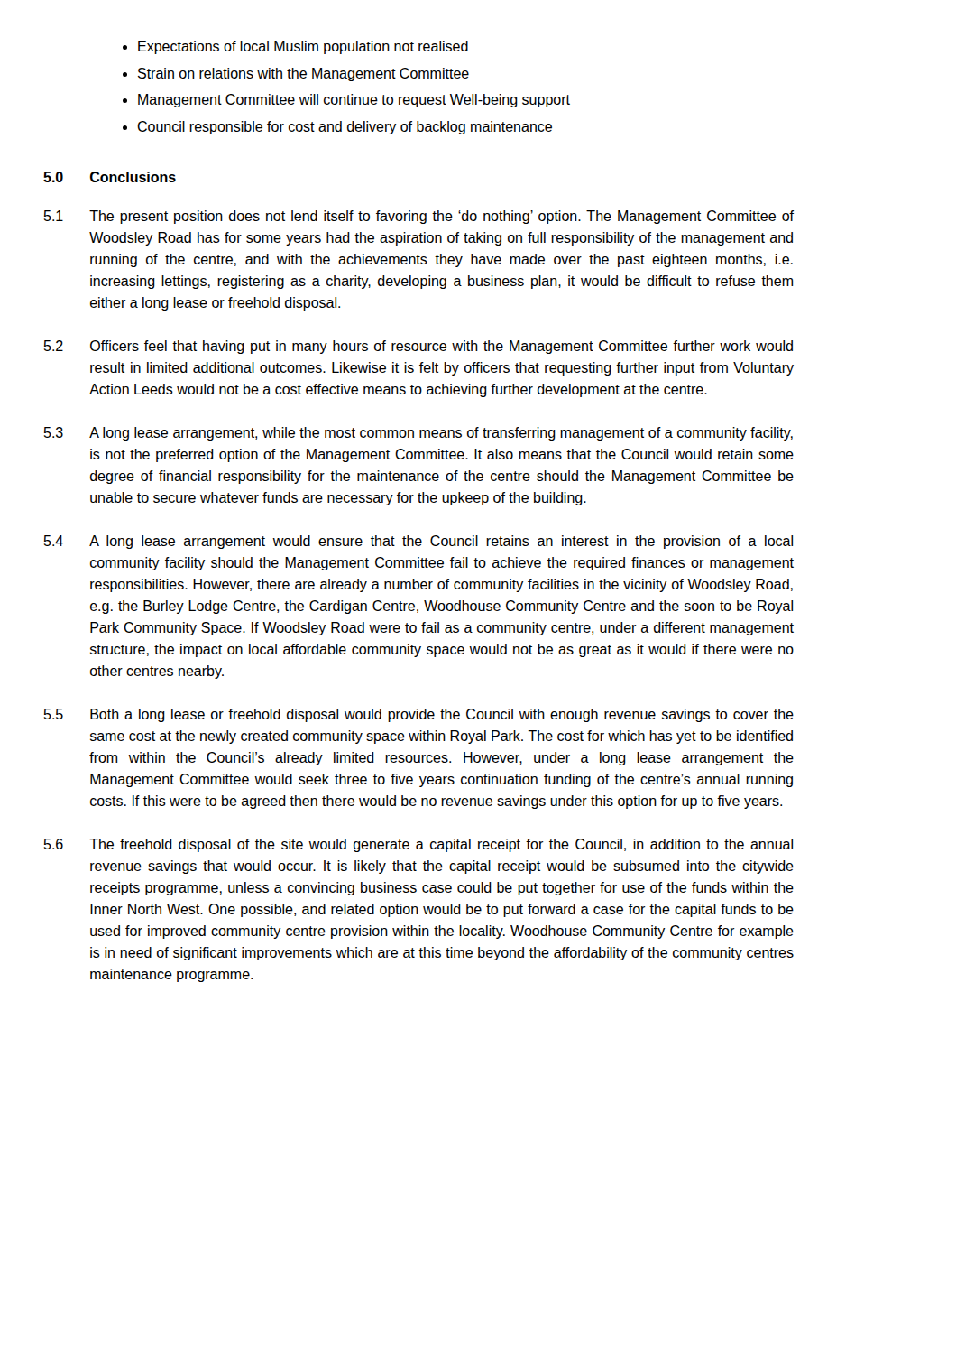Expectations of local Muslim population not realised
Strain on relations with the Management Committee
Management Committee will continue to request Well-being support
Council responsible for cost and delivery of backlog maintenance
5.0 Conclusions
5.1
The present position does not lend itself to favoring the ‘do nothing’ option. The Management Committee of Woodsley Road has for some years had the aspiration of taking on full responsibility of the management and running of the centre, and with the achievements they have made over the past eighteen months, i.e. increasing lettings, registering as a charity, developing a business plan, it would be difficult to refuse them either a long lease or freehold disposal.
5.2
Officers feel that having put in many hours of resource with the Management Committee further work would result in limited additional outcomes. Likewise it is felt by officers that requesting further input from Voluntary Action Leeds would not be a cost effective means to achieving further development at the centre.
5.3
A long lease arrangement, while the most common means of transferring management of a community facility, is not the preferred option of the Management Committee. It also means that the Council would retain some degree of financial responsibility for the maintenance of the centre should the Management Committee be unable to secure whatever funds are necessary for the upkeep of the building.
5.4
A long lease arrangement would ensure that the Council retains an interest in the provision of a local community facility should the Management Committee fail to achieve the required finances or management responsibilities. However, there are already a number of community facilities in the vicinity of Woodsley Road, e.g. the Burley Lodge Centre, the Cardigan Centre, Woodhouse Community Centre and the soon to be Royal Park Community Space. If Woodsley Road were to fail as a community centre, under a different management structure, the impact on local affordable community space would not be as great as it would if there were no other centres nearby.
5.5
Both a long lease or freehold disposal would provide the Council with enough revenue savings to cover the same cost at the newly created community space within Royal Park. The cost for which has yet to be identified from within the Council’s already limited resources. However, under a long lease arrangement the Management Committee would seek three to five years continuation funding of the centre’s annual running costs. If this were to be agreed then there would be no revenue savings under this option for up to five years.
5.6
The freehold disposal of the site would generate a capital receipt for the Council, in addition to the annual revenue savings that would occur. It is likely that the capital receipt would be subsumed into the citywide receipts programme, unless a convincing business case could be put together for use of the funds within the Inner North West. One possible, and related option would be to put forward a case for the capital funds to be used for improved community centre provision within the locality. Woodhouse Community Centre for example is in need of significant improvements which are at this time beyond the affordability of the community centres maintenance programme.